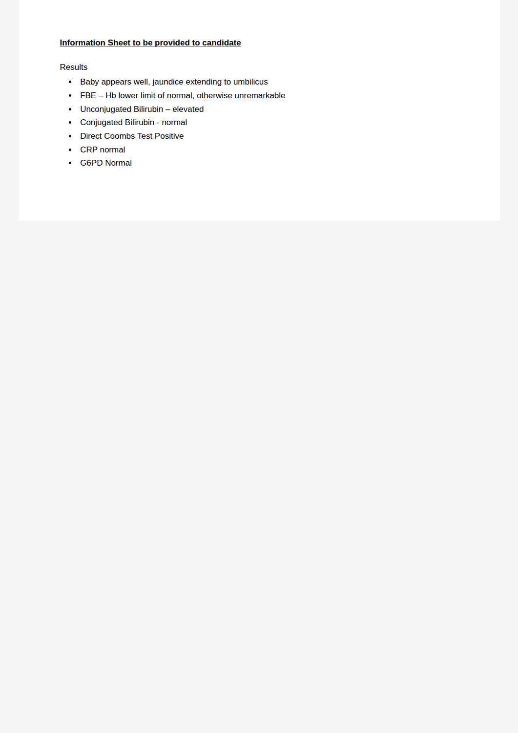Information Sheet to be provided to candidate
Results
Baby appears well, jaundice extending to umbilicus
FBE – Hb lower limit of normal, otherwise unremarkable
Unconjugated Bilirubin – elevated
Conjugated Bilirubin - normal
Direct Coombs Test Positive
CRP normal
G6PD Normal